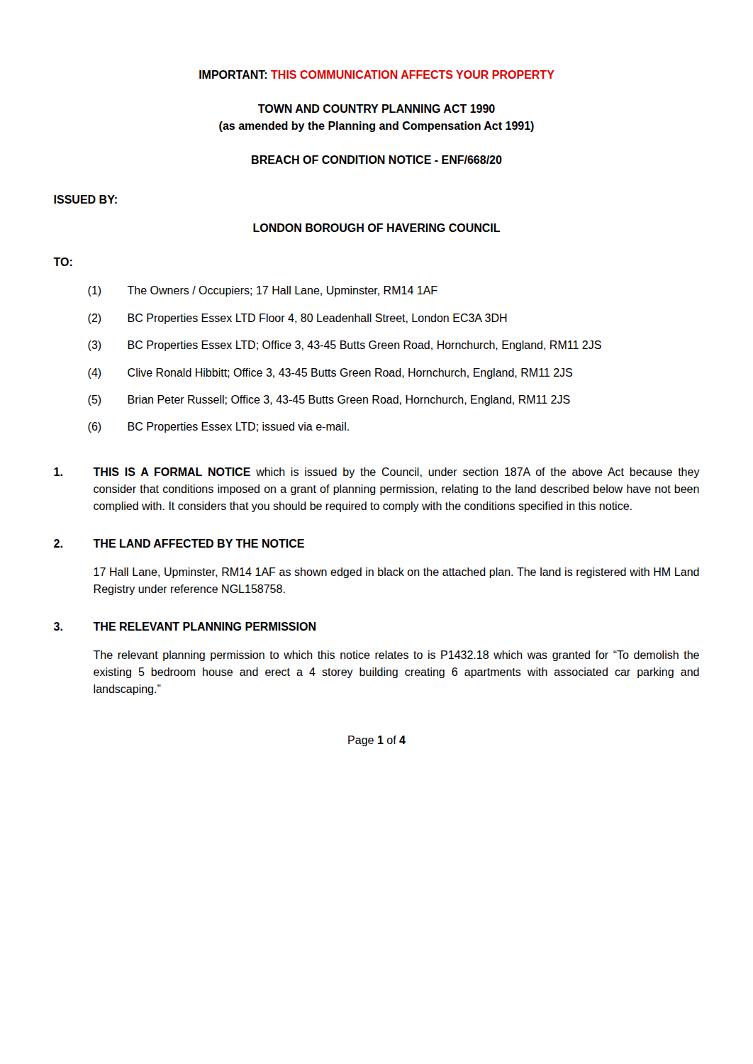IMPORTANT: THIS COMMUNICATION AFFECTS YOUR PROPERTY
TOWN AND COUNTRY PLANNING ACT 1990
(as amended by the Planning and Compensation Act 1991)
BREACH OF CONDITION NOTICE - ENF/668/20
ISSUED BY:
LONDON BOROUGH OF HAVERING COUNCIL
TO:
(1) The Owners / Occupiers; 17 Hall Lane, Upminster, RM14 1AF
(2) BC Properties Essex LTD Floor 4, 80 Leadenhall Street, London EC3A 3DH
(3) BC Properties Essex LTD; Office 3, 43-45 Butts Green Road, Hornchurch, England, RM11 2JS
(4) Clive Ronald Hibbitt; Office 3, 43-45 Butts Green Road, Hornchurch, England, RM11 2JS
(5) Brian Peter Russell; Office 3, 43-45 Butts Green Road, Hornchurch, England, RM11 2JS
(6) BC Properties Essex LTD; issued via e-mail.
1.
THIS IS A FORMAL NOTICE which is issued by the Council, under section 187A of the above Act because they consider that conditions imposed on a grant of planning permission, relating to the land described below have not been complied with. It considers that you should be required to comply with the conditions specified in this notice.
2. THE LAND AFFECTED BY THE NOTICE
17 Hall Lane, Upminster, RM14 1AF as shown edged in black on the attached plan. The land is registered with HM Land Registry under reference NGL158758.
3. THE RELEVANT PLANNING PERMISSION
The relevant planning permission to which this notice relates to is P1432.18 which was granted for “To demolish the existing 5 bedroom house and erect a 4 storey building creating 6 apartments with associated car parking and landscaping.”
Page 1 of 4